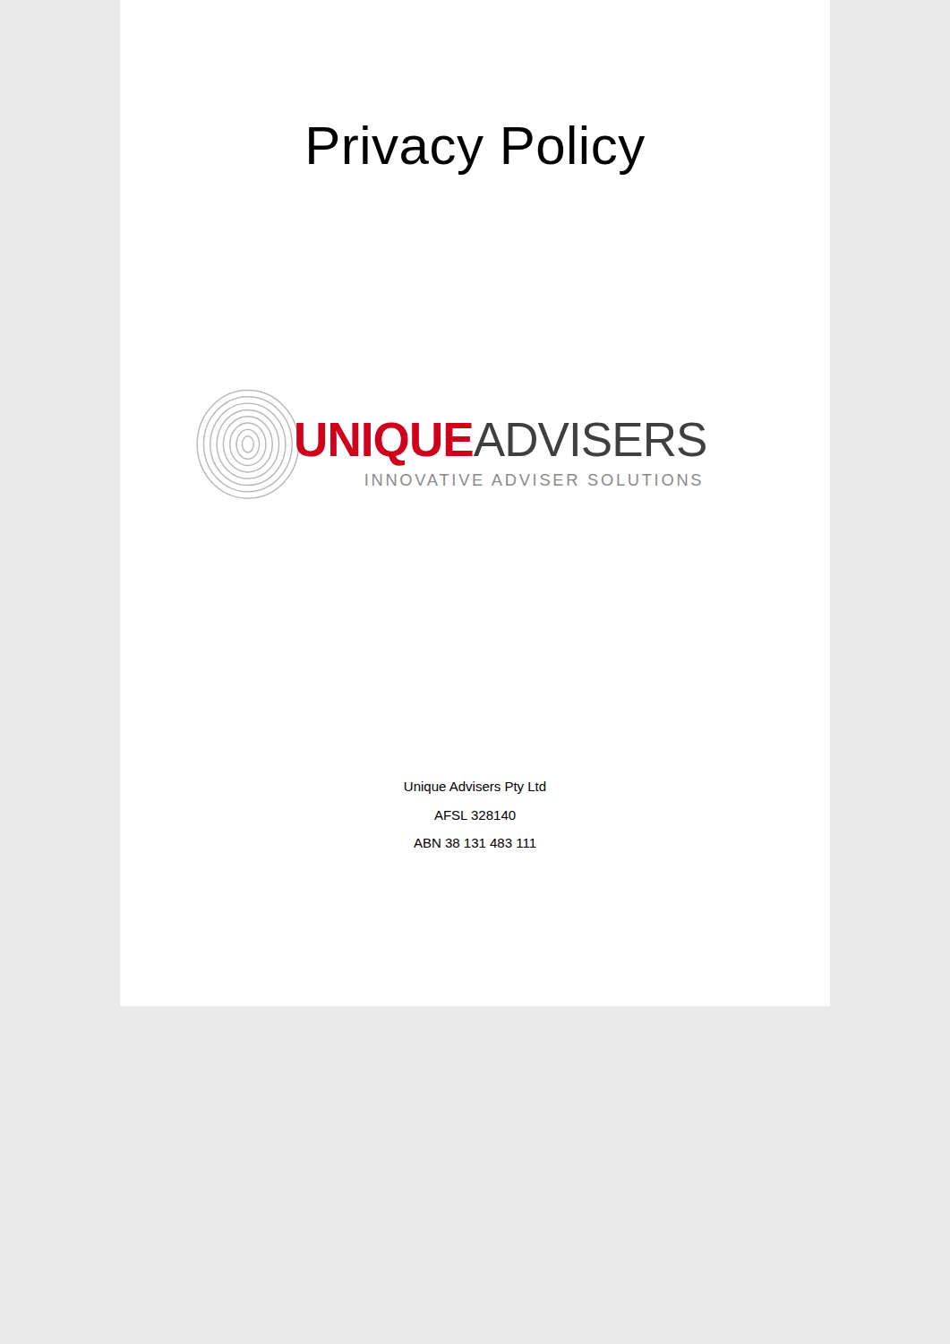Privacy Policy
UNIQUEADVISERS INNOVATIVE ADVISER SOLUTIONS
Unique Advisers Pty Ltd
AFSL 328140
ABN 38 131 483 111